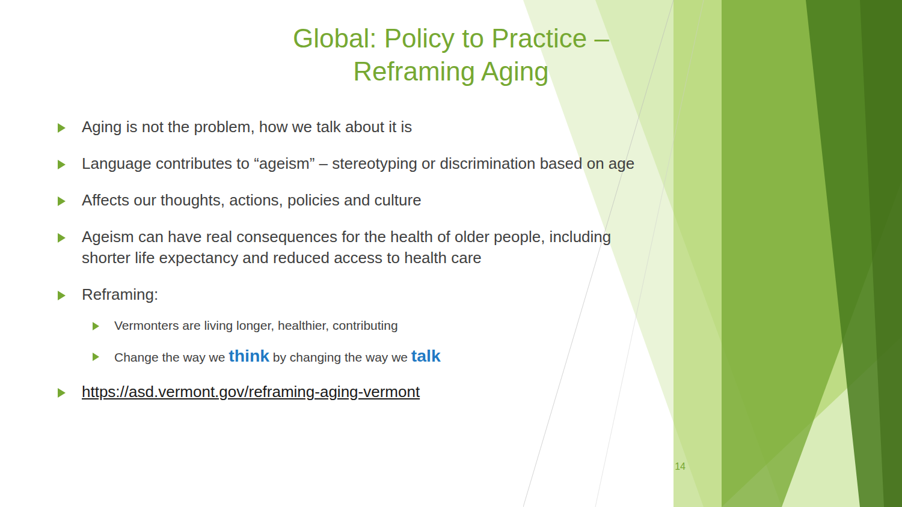Global: Policy to Practice –Reframing Aging
Aging is not the problem, how we talk about it is
Language contributes to “ageism” – stereotyping or discrimination based on age
Affects our thoughts, actions, policies and culture
Ageism can have real consequences for the health of older people, including shorter life expectancy and reduced access to health care
Reframing:
Vermonters are living longer, healthier, contributing
Change the way we think by changing the way we talk
https://asd.vermont.gov/reframing-aging-vermont
14